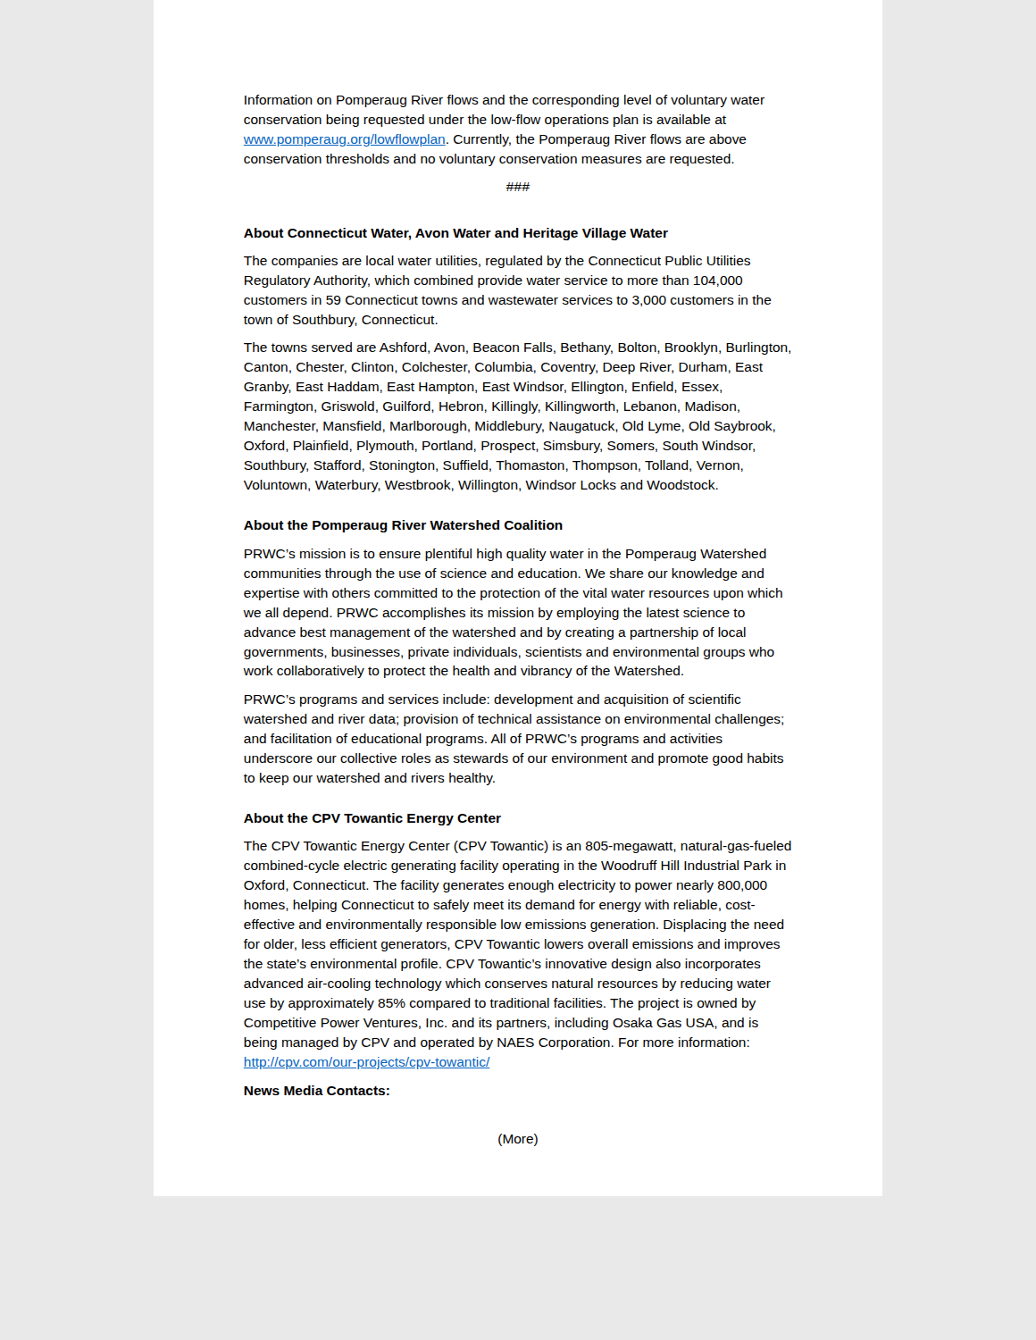Information on Pomperaug River flows and the corresponding level of voluntary water conservation being requested under the low-flow operations plan is available at www.pomperaug.org/lowflowplan. Currently, the Pomperaug River flows are above conservation thresholds and no voluntary conservation measures are requested.
###
About Connecticut Water, Avon Water and Heritage Village Water
The companies are local water utilities, regulated by the Connecticut Public Utilities Regulatory Authority, which combined provide water service to more than 104,000 customers in 59 Connecticut towns and wastewater services to 3,000 customers in the town of Southbury, Connecticut.
The towns served are Ashford, Avon, Beacon Falls, Bethany, Bolton, Brooklyn, Burlington, Canton, Chester, Clinton, Colchester, Columbia, Coventry, Deep River, Durham, East Granby, East Haddam, East Hampton, East Windsor, Ellington, Enfield, Essex, Farmington, Griswold, Guilford, Hebron, Killingly, Killingworth, Lebanon, Madison, Manchester, Mansfield, Marlborough, Middlebury, Naugatuck, Old Lyme, Old Saybrook, Oxford, Plainfield, Plymouth, Portland, Prospect, Simsbury, Somers, South Windsor, Southbury, Stafford, Stonington, Suffield, Thomaston, Thompson, Tolland, Vernon, Voluntown, Waterbury, Westbrook, Willington, Windsor Locks and Woodstock.
About the Pomperaug River Watershed Coalition
PRWC’s mission is to ensure plentiful high quality water in the Pomperaug Watershed communities through the use of science and education. We share our knowledge and expertise with others committed to the protection of the vital water resources upon which we all depend. PRWC accomplishes its mission by employing the latest science to advance best management of the watershed and by creating a partnership of local governments, businesses, private individuals, scientists and environmental groups who work collaboratively to protect the health and vibrancy of the Watershed.
PRWC’s programs and services include: development and acquisition of scientific watershed and river data; provision of technical assistance on environmental challenges; and facilitation of educational programs. All of PRWC’s programs and activities underscore our collective roles as stewards of our environment and promote good habits to keep our watershed and rivers healthy.
About the CPV Towantic Energy Center
The CPV Towantic Energy Center (CPV Towantic) is an 805-megawatt, natural-gas-fueled combined-cycle electric generating facility operating in the Woodruff Hill Industrial Park in Oxford, Connecticut. The facility generates enough electricity to power nearly 800,000 homes, helping Connecticut to safely meet its demand for energy with reliable, cost-effective and environmentally responsible low emissions generation. Displacing the need for older, less efficient generators, CPV Towantic lowers overall emissions and improves the state’s environmental profile. CPV Towantic’s innovative design also incorporates advanced air-cooling technology which conserves natural resources by reducing water use by approximately 85% compared to traditional facilities. The project is owned by Competitive Power Ventures, Inc. and its partners, including Osaka Gas USA, and is being managed by CPV and operated by NAES Corporation. For more information: http://cpv.com/our-projects/cpv-towantic/
News Media Contacts:
(More)